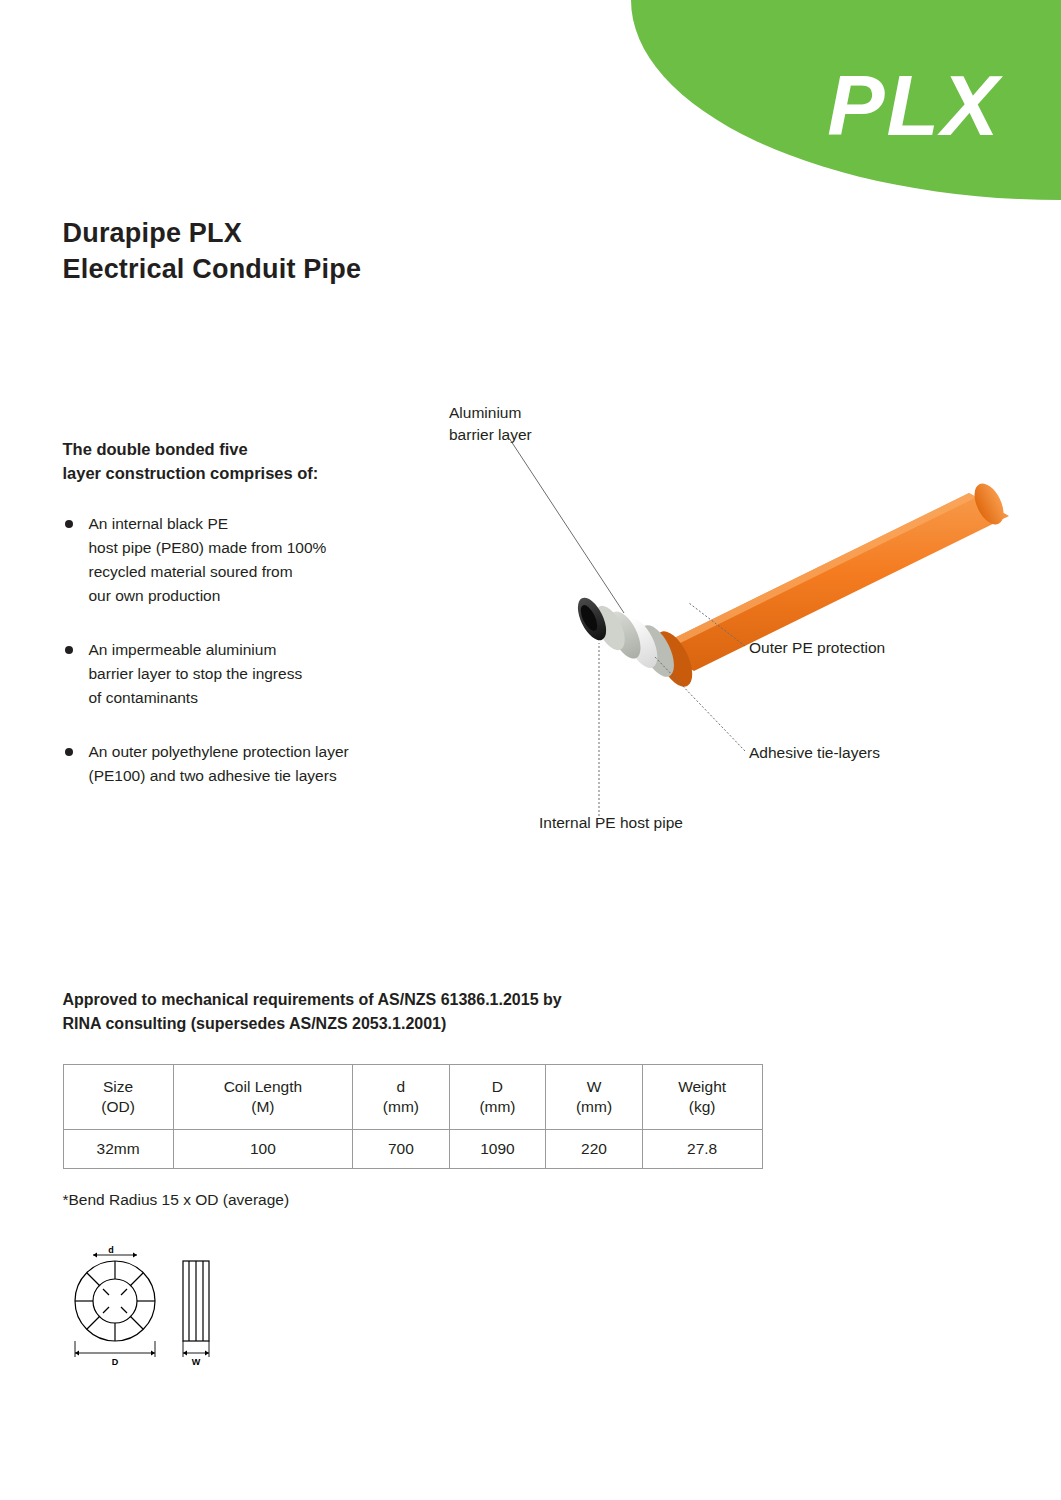PLX
Durapipe PLX
Electrical Conduit Pipe
The double bonded five
layer construction comprises of:
An internal black PE
host pipe (PE80) made from 100%
recycled material soured from
our own production
An impermeable aluminium
barrier layer to stop the ingress
of contaminants
An outer polyethylene protection layer
(PE100) and two adhesive tie layers
Aluminium barrier layer Outer PE protection Adhesive tie-layers Internal PE host pipe
Approved to mechanical requirements of AS/NZS 61386.1.2015 by
RINA consulting (supersedes AS/NZS 2053.1.2001)
| Size (OD) | Coil Length (M) | d (mm) | D (mm) | W (mm) | Weight (kg) |
| --- | --- | --- | --- | --- | --- |
| 32mm | 100 | 700 | 1090 | 220 | 27.8 |
*Bend Radius 15 x OD (average)
d D W